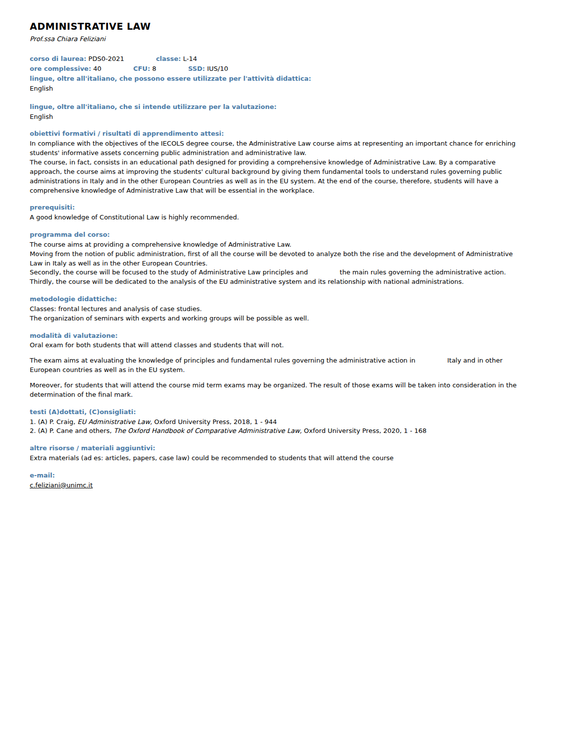Administrative Law
Prof.ssa Chiara Feliziani
corso di laurea: PDS0-2021 classe: L-14
ore complessive: 40 CFU: 8 SSD: IUS/10
lingue, oltre all'italiano, che possono essere utilizzate per l'attività didattica:
English
lingue, oltre all'italiano, che si intende utilizzare per la valutazione:
English
obiettivi formativi / risultati di apprendimento attesi:
In compliance with the objectives of the IECOLS degree course, the Administrative Law course aims at representing an important chance for enriching students' informative assets concerning public administration and administrative law.
The course, in fact, consists in an educational path designed for providing a comprehensive knowledge of Administrative Law. By a comparative approach, the course aims at improving the students' cultural background by giving them fundamental tools to understand rules governing public administrations in Italy and in the other European Countries as well as in the EU system. At the end of the course, therefore, students will have a comprehensive knowledge of Administrative Law that will be essential in the workplace.
prerequisiti:
A good knowledge of Constitutional Law is highly recommended.
programma del corso:
The course aims at providing a comprehensive knowledge of Administrative Law.
Moving from the notion of public administration, first of all the course will be devoted to analyze both the rise and the development of Administrative Law in Italy as well as in the other European Countries.
Secondly, the course will be focused to the study of Administrative Law principles and the main rules governing the administrative action.
Thirdly, the course will be dedicated to the analysis of the EU administrative system and its relationship with national administrations.
metodologie didattiche:
Classes: frontal lectures and analysis of case studies.
The organization of seminars with experts and working groups will be possible as well.
modalità di valutazione:
Oral exam for both students that will attend classes and students that will not.
The exam aims at evaluating the knowledge of principles and fundamental rules governing the administrative action in Italy and in other European countries as well as in the EU system.
Moreover, for students that will attend the course mid term exams may be organized. The result of those exams will be taken into consideration in the determination of the final mark.
testi (A)dottati, (C)onsigliati:
1. (A) P. Craig, EU Administrative Law, Oxford University Press, 2018, 1 - 944
2. (A) P. Cane and others, The Oxford Handbook of Comparative Administrative Law, Oxford University Press, 2020, 1 - 168
altre risorse / materiali aggiuntivi:
Extra materials (ad es: articles, papers, case law) could be recommended to students that will attend the course
e-mail:
c.feliziani@unimc.it